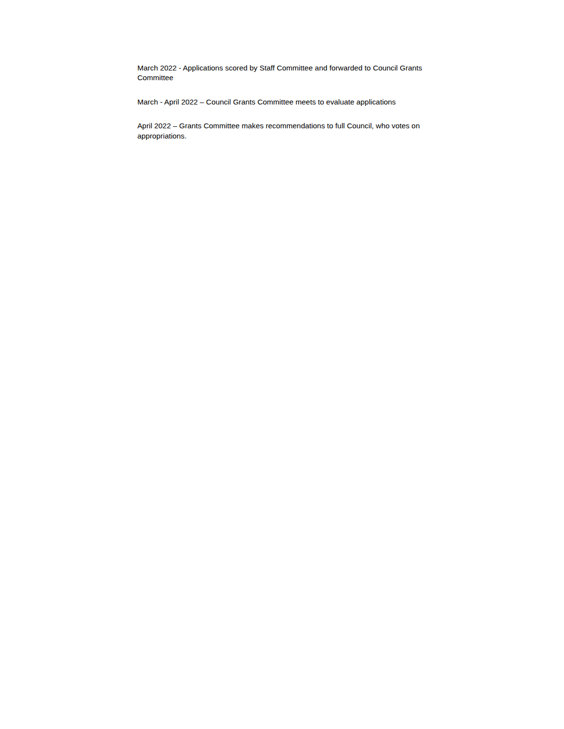March 2022 - Applications scored by Staff Committee and forwarded to Council Grants Committee
March - April 2022 – Council Grants Committee meets to evaluate applications
April 2022 – Grants Committee makes recommendations to full Council, who votes on appropriations.